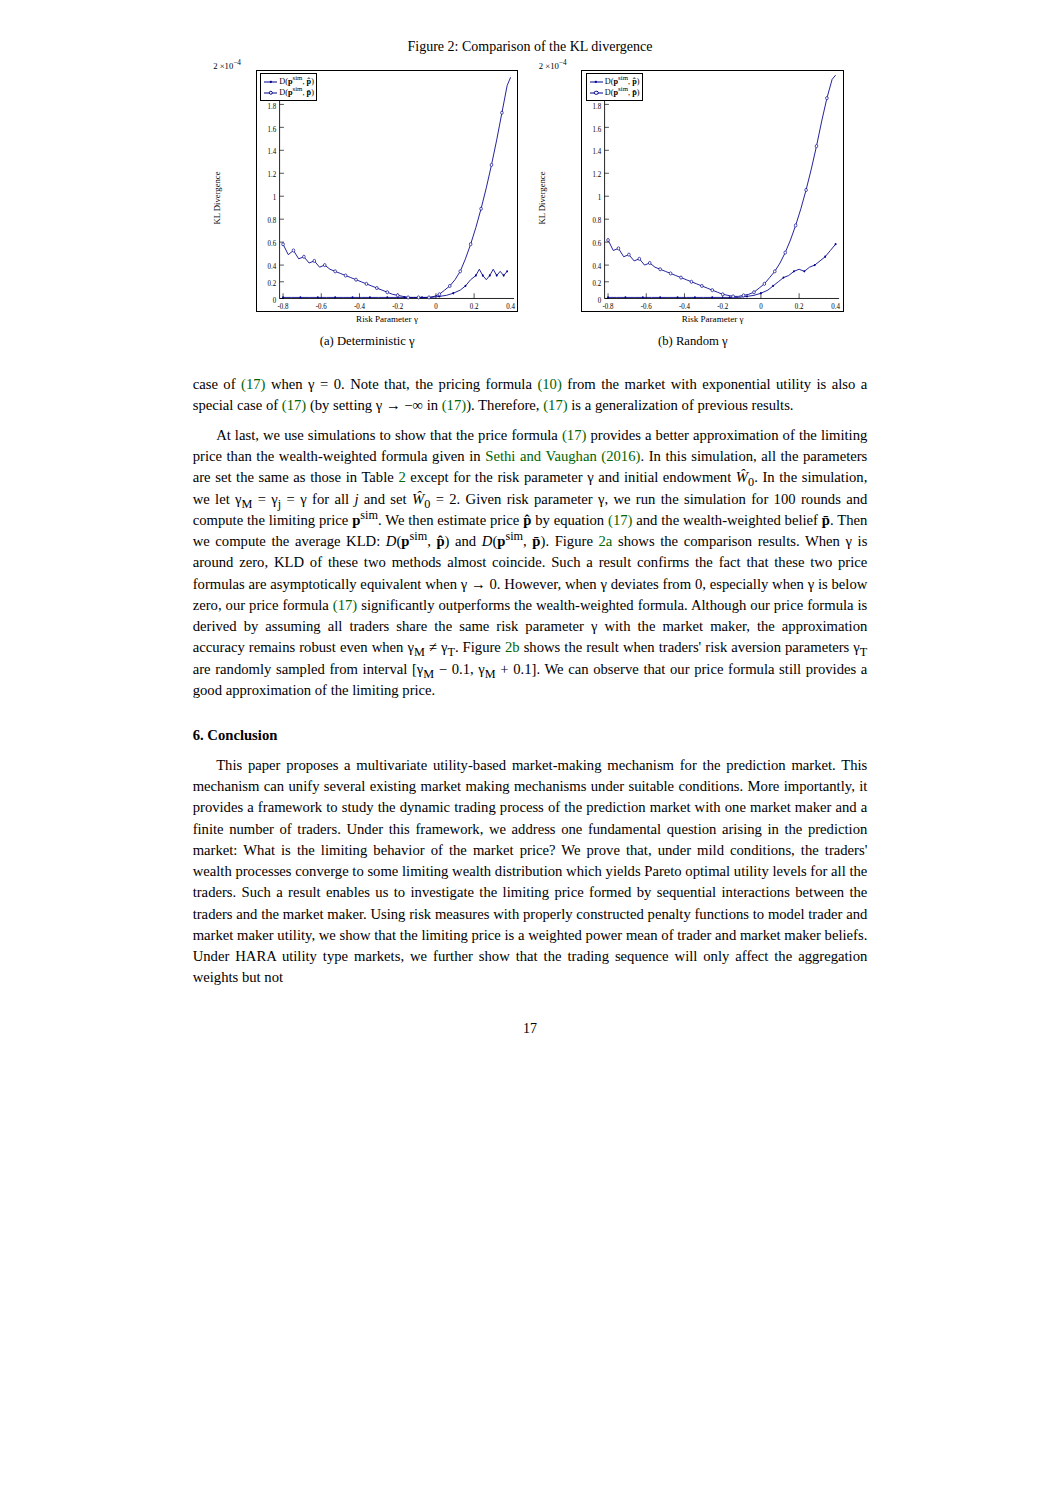Figure 2: Comparison of the KL divergence
2 ×10−4 KL Divergence
2 1.8 1.6 1.4 1.2 1 0.8 0.6 0.4 0.2 0 -0.8 -0.6 -0.4 -0.2 0 0.2 0.4
D(psim, p̂)
D(psim, p̄)
Risk Parameter γ
(a) Deterministic γ
2 ×10−4 KL Divergence
2 1.8 1.6 1.4 1.2 1 0.8 0.6 0.4 0.2 0 -0.8 -0.6 -0.4 -0.2 0 0.2 0.4
D(psim, p̂)
D(psim, p̄)
Risk Parameter γ
(b) Random γ
case of (17) when γ = 0. Note that, the pricing formula (10) from the market with exponential utility is also a special case of (17) (by setting γ → −∞ in (17)). Therefore, (17) is a generalization of previous results.
At last, we use simulations to show that the price formula (17) provides a better approximation of the limiting price than the wealth-weighted formula given in Sethi and Vaughan (2016). In this simulation, all the parameters are set the same as those in Table 2 except for the risk parameter γ and initial endowment Ŵ0. In the simulation, we let γM = γj = γ for all j and set Ŵ0 = 2. Given risk parameter γ, we run the simulation for 100 rounds and compute the limiting price psim. We then estimate price p̂ by equation (17) and the wealth-weighted belief p̄. Then we compute the average KLD: D(psim, p̂) and D(psim, p̄). Figure 2a shows the comparison results. When γ is around zero, KLD of these two methods almost coincide. Such a result confirms the fact that these two price formulas are asymptotically equivalent when γ → 0. However, when γ deviates from 0, especially when γ is below zero, our price formula (17) significantly outperforms the wealth-weighted formula. Although our price formula is derived by assuming all traders share the same risk parameter γ with the market maker, the approximation accuracy remains robust even when γM ≠ γT. Figure 2b shows the result when traders' risk aversion parameters γT are randomly sampled from interval [γM − 0.1, γM + 0.1]. We can observe that our price formula still provides a good approximation of the limiting price.
6. Conclusion
This paper proposes a multivariate utility-based market-making mechanism for the prediction market. This mechanism can unify several existing market making mechanisms under suitable conditions. More importantly, it provides a framework to study the dynamic trading process of the prediction market with one market maker and a finite number of traders. Under this framework, we address one fundamental question arising in the prediction market: What is the limiting behavior of the market price? We prove that, under mild conditions, the traders' wealth processes converge to some limiting wealth distribution which yields Pareto optimal utility levels for all the traders. Such a result enables us to investigate the limiting price formed by sequential interactions between the traders and the market maker. Using risk measures with properly constructed penalty functions to model trader and market maker utility, we show that the limiting price is a weighted power mean of trader and market maker beliefs. Under HARA utility type markets, we further show that the trading sequence will only affect the aggregation weights but not
17